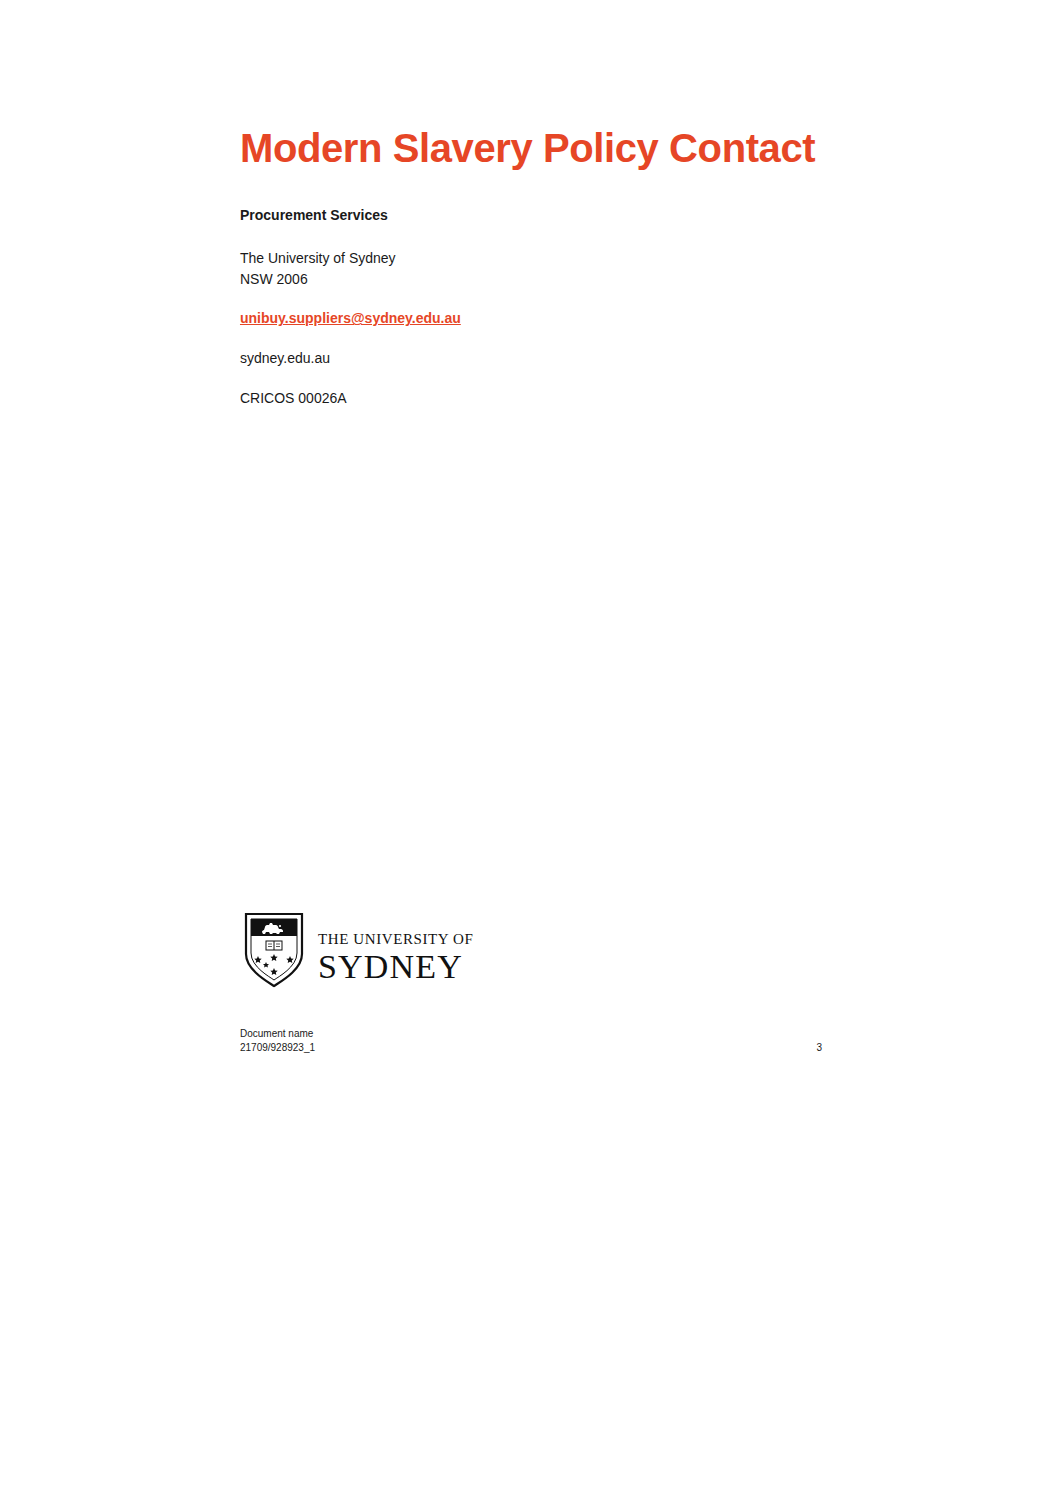Modern Slavery Policy Contact
Procurement Services
The University of Sydney
NSW 2006
unibuy.suppliers@sydney.edu.au
sydney.edu.au
CRICOS 00026A
THE UNIVERSITY OF SYDNEY
Document name
21709/928923_1
3